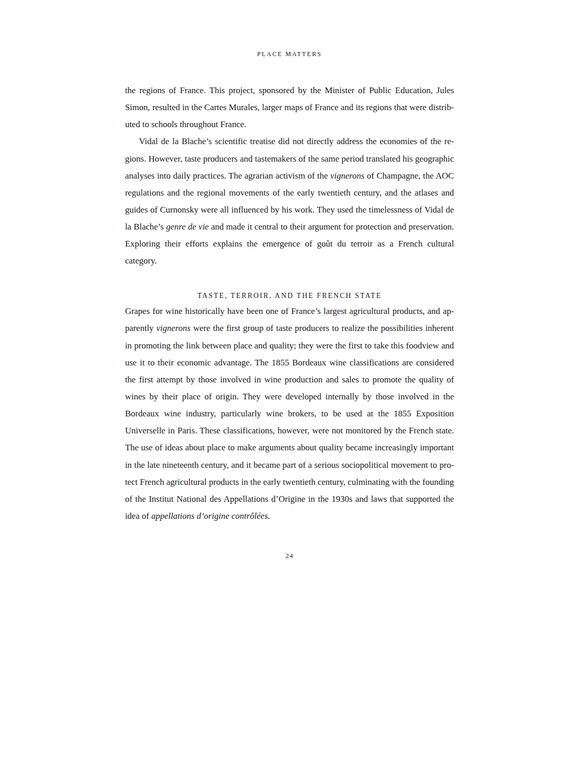Place Matters
the regions of France. This project, sponsored by the Minister of Public Education, Jules Simon, resulted in the Cartes Murales, larger maps of France and its regions that were distributed to schools throughout France.
Vidal de la Blache’s scientific treatise did not directly address the economies of the regions. However, taste producers and tastemakers of the same period translated his geographic analyses into daily practices. The agrarian activism of the vignerons of Champagne, the AOC regulations and the regional movements of the early twentieth century, and the atlases and guides of Curnonsky were all influenced by his work. They used the timelessness of Vidal de la Blache’s genre de vie and made it central to their argument for protection and preservation. Exploring their efforts explains the emergence of goût du terroir as a French cultural category.
Taste, Terroir, and the French State
Grapes for wine historically have been one of France’s largest agricultural products, and apparently vignerons were the first group of taste producers to realize the possibilities inherent in promoting the link between place and quality; they were the first to take this foodview and use it to their economic advantage. The 1855 Bordeaux wine classifications are considered the first attempt by those involved in wine production and sales to promote the quality of wines by their place of origin. They were developed internally by those involved in the Bordeaux wine industry, particularly wine brokers, to be used at the 1855 Exposition Universelle in Paris. These classifications, however, were not monitored by the French state. The use of ideas about place to make arguments about quality became increasingly important in the late nineteenth century, and it became part of a serious sociopolitical movement to protect French agricultural products in the early twentieth century, culminating with the founding of the Institut National des Appellations d’Origine in the 1930s and laws that supported the idea of appellations d’origine contrôlées.
24